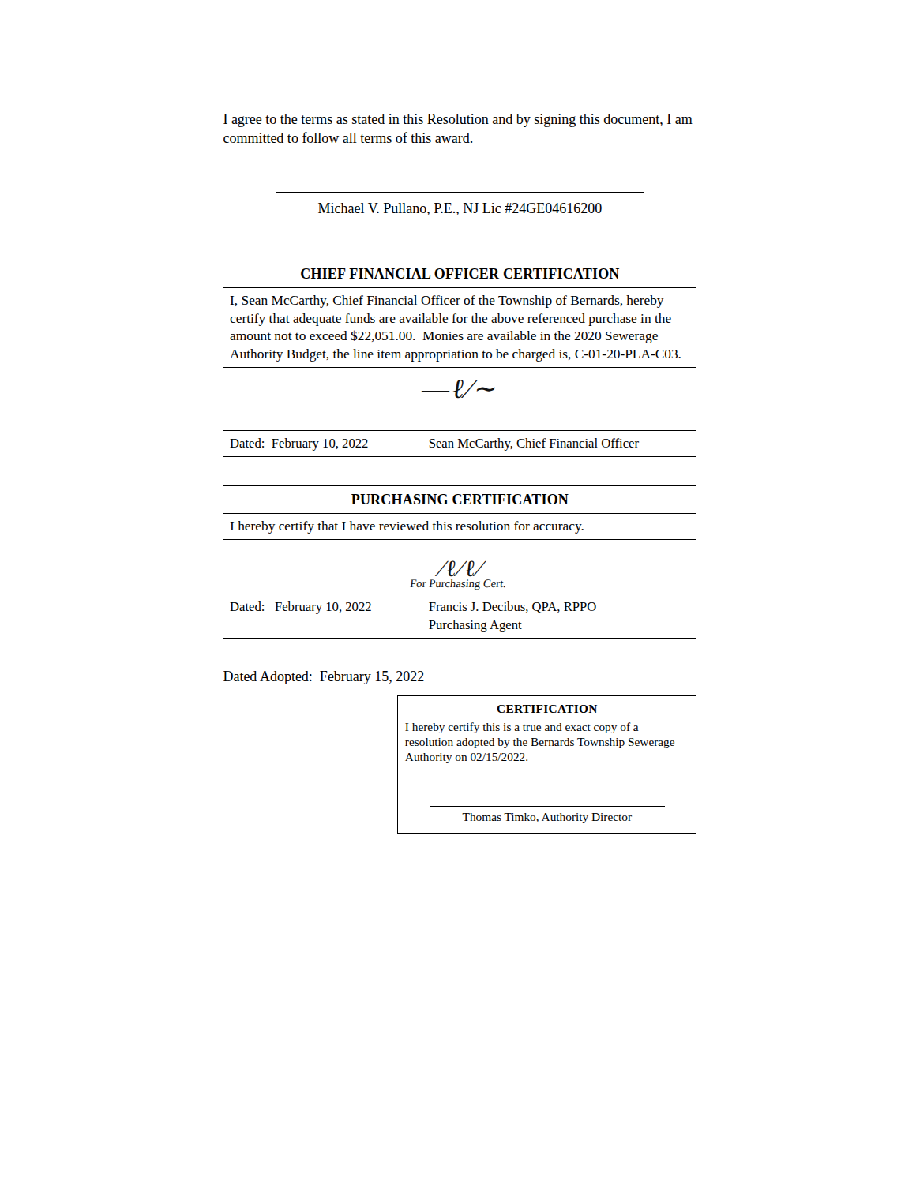I agree to the terms as stated in this Resolution and by signing this document, I am committed to follow all terms of this award.
Michael V. Pullano, P.E., NJ Lic #24GE04616200
| CHIEF FINANCIAL OFFICER CERTIFICATION |
| I, Sean McCarthy, Chief Financial Officer of the Township of Bernards, hereby certify that adequate funds are available for the above referenced purchase in the amount not to exceed $22,051.00. Monies are available in the 2020 Sewerage Authority Budget, the line item appropriation to be charged is, C-01-20-PLA-C03. |
| — ℓ ⁄ ∼ |
| Dated: February 10, 2022 | Sean McCarthy, Chief Financial Officer |
| PURCHASING CERTIFICATION |
| I hereby certify that I have reviewed this resolution for accuracy. |
| ⁄ ℓ ⁄ ℓ ⁄ For Purchasing Cert. |
| Dated: February 10, 2022 | Francis J. Decibus, QPA, RPPO Purchasing Agent |
Dated Adopted: February 15, 2022
| CERTIFICATION I hereby certify this is a true and exact copy of a resolution adopted by the Bernards Township Sewerage Authority on 02/15/2022. Thomas Timko, Authority Director |